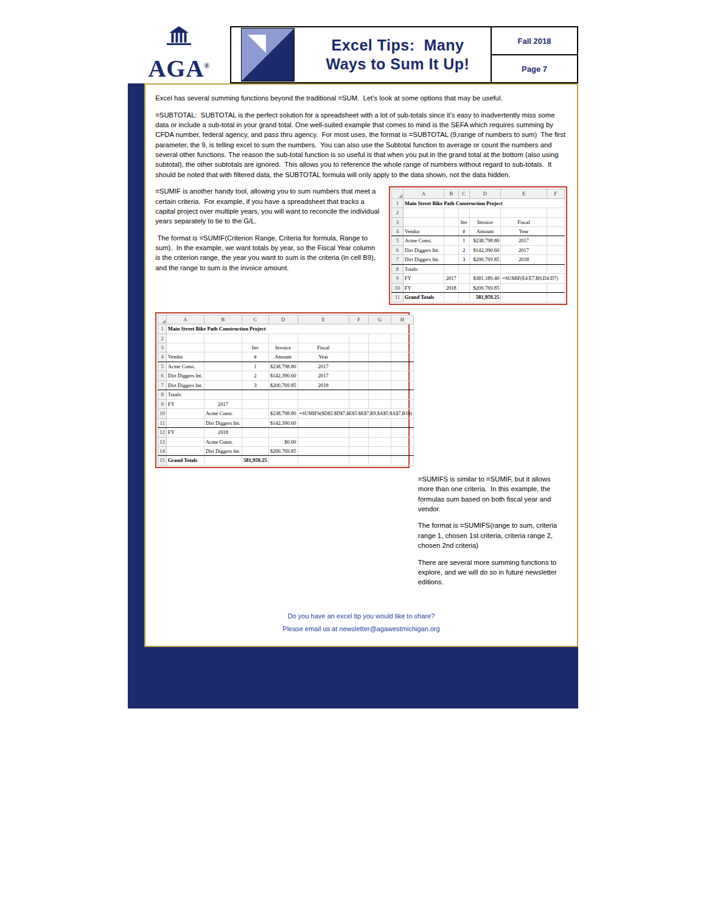AGA®
Excel Tips: Many
Ways to Sum It Up!
Fall 2018
Page 7
Excel has several summing functions beyond the traditional =SUM. Let’s look at some options that may be useful.
=SUBTOTAL: SUBTOTAL is the perfect solution for a spreadsheet with a lot of sub-totals since it’s easy to inadvertently miss some data or include a sub-total in your grand total. One well-suited example that comes to mind is the SEFA which requires summing by CFDA number, federal agency, and pass thru agency. For most uses, the format is =SUBTOTAL (9,range of numbers to sum) The first parameter, the 9, is telling excel to sum the numbers. You can also use the Subtotal function to average or count the numbers and several other functions. The reason the sub-total function is so useful is that when you put in the grand total at the bottom (also using subtotal), the other subtotals are ignored. This allows you to reference the whole range of numbers without regard to sub-totals. It should be noted that with filtered data, the SUBTOTAL formula will only apply to the data shown, not the data hidden.
| | A | B | C | D | E | F |
| --- | --- | --- | --- | --- | --- | --- |
| 1 | Main Street Bike Path Construction Project |
| 2 | | | | | | |
| 3 | | | Inv | Invoice | Fiscal | |
| 4 | Vendor | | # | Amount | Year | |
| 5 | Acme Const. | | 1 | $238,798.80 | 2017 | |
| 6 | Dirt Diggers Int. | | 2 | $142,390.60 | 2017 | |
| 7 | Dirt Diggers Int. | | 3 | $200,769.85 | 2018 | |
| 8 | Totals: | | | | | |
| 9 | FY | 2017 | | $381,189.40 | =SUMIF(E4:E7,B9,D4:D7) |
| 10 | FY | 2018 | | $200,769.85 | | |
| 11 | Grand Totals | | | 581,959.25 | | |
=SUMIF is another handy tool, allowing you to sum numbers that meet a certain criteria. For example, if you have a spreadsheet that tracks a capital project over multiple years, you will want to reconcile the individual years separately to tie to the G/L.
The format is =SUMIF(Criterion Range, Criteria for formula, Range to sum). In the example, we want totals by year, so the Fiscal Year column is the criterion range, the year you want to sum is the criteria (in cell B9), and the range to sum is the invoice amount.
| | A | B | C | D | E | F | G | H |
| --- | --- | --- | --- | --- | --- | --- | --- | --- |
| 1 | Main Street Bike Path Construction Project |
| 2 | | | | | | | | |
| 3 | | | Inv | Invoice | Fiscal | | | |
| 4 | Vendor | | # | Amount | Year | | | |
| 5 | Acme Const. | | 1 | $238,798.80 | 2017 | | | |
| 6 | Dirt Diggers Int. | | 2 | $142,390.60 | 2017 | | | |
| 7 | Dirt Diggers Int. | | 3 | $200,769.85 | 2018 | | | |
| 8 | Totals: | | | | | | | |
| 9 | FY | 2017 | | | | | | |
| 10 | | Acme Const. | | $238,798.80 | =SUMIFS($D$5:$D$7,$E$5:$E$7,B9,$A$5:$A$7,B10) |
| 11 | | Dirt Diggers Int. | | $142,390.60 | | | | |
| 12 | FY | 2018 | | | | | | |
| 13 | | Acme Const. | | $0.00 | | | | |
| 14 | | Dirt Diggers Int. | | $200,769.85 | | | | |
| 15 | Grand Totals | | 581,959.25 | | | | | |
=SUMIFS is similar to =SUMIF, but it allows more than one criteria. In this example, the formulas sum based on both fiscal year and vendor.
The format is =SUMIFS(range to sum, criteria range 1, chosen 1st criteria, criteria range 2, chosen 2nd criteria)
There are several more summing functions to explore, and we will do so in future newsletter editions.
Do you have an excel tip you would like to share?
Please email us at newsletter@agawestmichigan.org